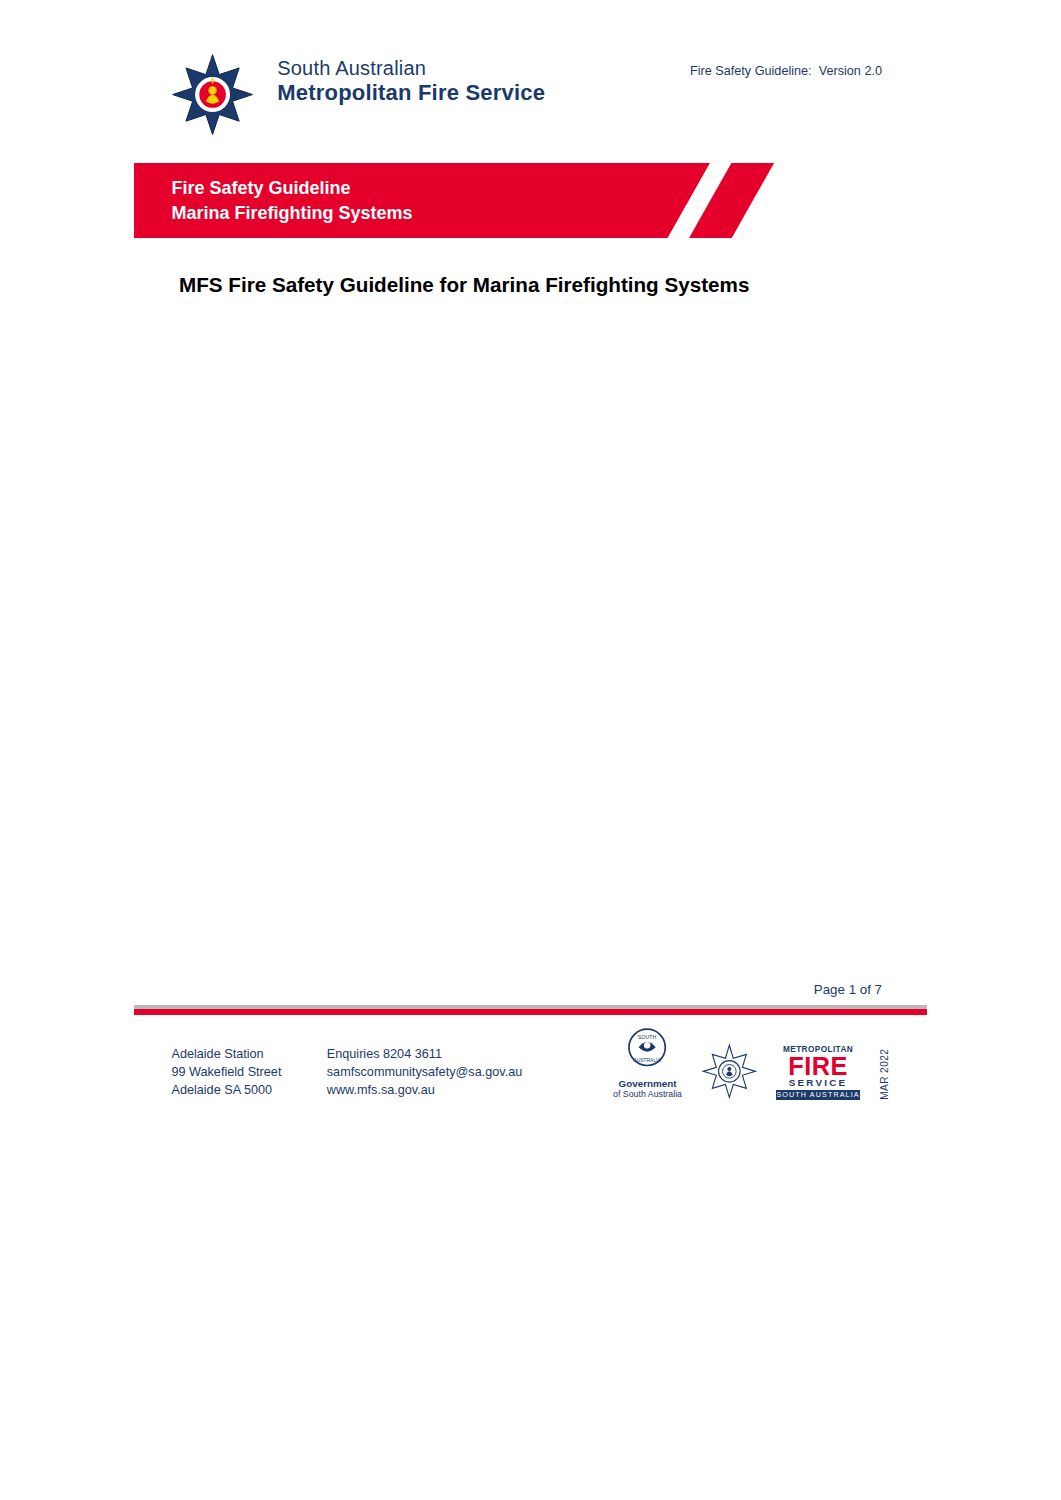South Australian
Metropolitan Fire Service
Fire Safety Guideline: Version 2.0
Fire Safety Guideline
Marina Firefighting Systems
MFS Fire Safety Guideline for Marina Firefighting Systems
Page 1 of 7
Adelaide Station
99 Wakefield Street
Adelaide SA 5000
Enquiries 8204 3611
samfscommunitysafety@sa.gov.au
www.mfs.sa.gov.au
SOUTH AUSTRALIA
Government
of South Australia
METROPOLITAN
FIRE
SERVICE
SOUTH AUSTRALIA
MAR 2022